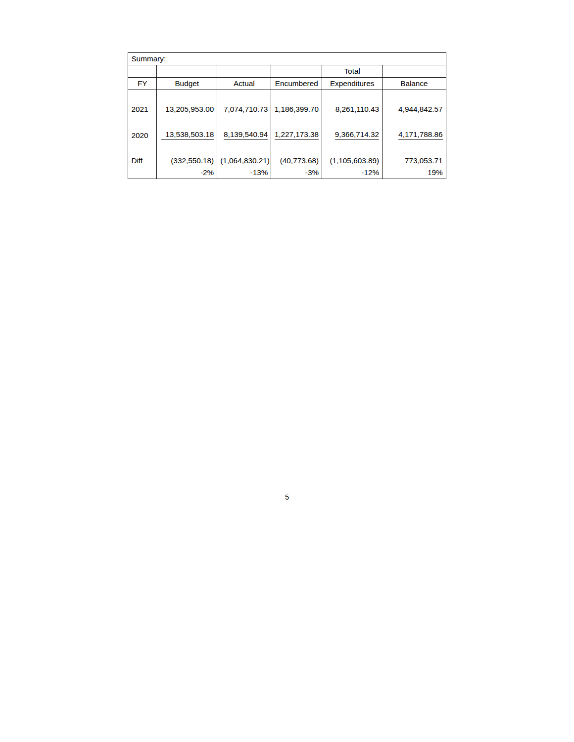| Summary: |
| | | | | Total | |
| FY | Budget | Actual | Encumbered | Expenditures | Balance |
| 2021 | 13,205,953.00 | 7,074,710.73 | 1,186,399.70 | 8,261,110.43 | 4,944,842.57 |
| 2020 | 13,538,503.18 | 8,139,540.94 | 1,227,173.38 | 9,366,714.32 | 4,171,788.86 |
| Diff | (332,550.18) | (1,064,830.21) | (40,773.68) | (1,105,603.89) | 773,053.71 |
| | -2% | -13% | -3% | -12% | 19% |
5